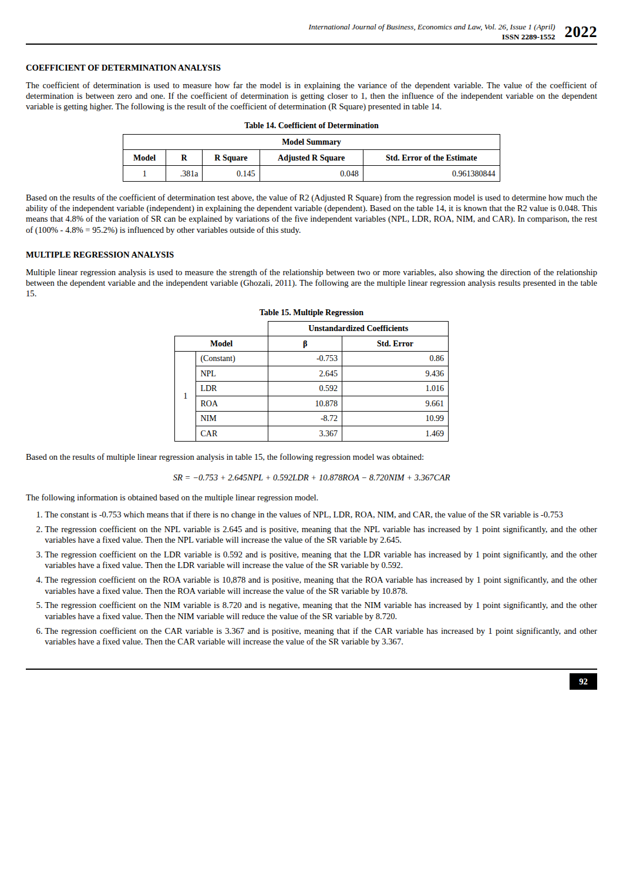International Journal of Business, Economics and Law, Vol. 26, Issue 1 (April)
ISSN 2289-1552
2022
Coefficient of Determination Analysis
The coefficient of determination is used to measure how far the model is in explaining the variance of the dependent variable. The value of the coefficient of determination is between zero and one. If the coefficient of determination is getting closer to 1, then the influence of the independent variable on the dependent variable is getting higher. The following is the result of the coefficient of determination (R Square) presented in table 14.
Table 14. Coefficient of Determination
| Model Summary |
| --- |
| Model | R | R Square | Adjusted R Square | Std. Error of the Estimate |
| 1 | .381a | 0.145 | 0.048 | 0.961380844 |
Based on the results of the coefficient of determination test above, the value of R2 (Adjusted R Square) from the regression model is used to determine how much the ability of the independent variable (independent) in explaining the dependent variable (dependent). Based on the table 14, it is known that the R2 value is 0.048. This means that 4.8% of the variation of SR can be explained by variations of the five independent variables (NPL, LDR, ROA, NIM, and CAR). In comparison, the rest of (100% - 4.8% = 95.2%) is influenced by other variables outside of this study.
Multiple Regression Analysis
Multiple linear regression analysis is used to measure the strength of the relationship between two or more variables, also showing the direction of the relationship between the dependent variable and the independent variable (Ghozali, 2011). The following are the multiple linear regression analysis results presented in the table 15.
Table 15. Multiple Regression
| | Unstandardized Coefficients |
| Model | β | Std. Error |
| 1 | (Constant) | -0.753 | 0.86 |
| NPL | 2.645 | 9.436 |
| LDR | 0.592 | 1.016 |
| ROA | 10.878 | 9.661 |
| NIM | -8.72 | 10.99 |
| CAR | 3.367 | 1.469 |
Based on the results of multiple linear regression analysis in table 15, the following regression model was obtained:
SR = −0.753 + 2.645NPL + 0.592LDR + 10.878ROA − 8.720NIM + 3.367CAR
The following information is obtained based on the multiple linear regression model.
The constant is -0.753 which means that if there is no change in the values of NPL, LDR, ROA, NIM, and CAR, the value of the SR variable is -0.753
The regression coefficient on the NPL variable is 2.645 and is positive, meaning that the NPL variable has increased by 1 point significantly, and the other variables have a fixed value. Then the NPL variable will increase the value of the SR variable by 2.645.
The regression coefficient on the LDR variable is 0.592 and is positive, meaning that the LDR variable has increased by 1 point significantly, and the other variables have a fixed value. Then the LDR variable will increase the value of the SR variable by 0.592.
The regression coefficient on the ROA variable is 10,878 and is positive, meaning that the ROA variable has increased by 1 point significantly, and the other variables have a fixed value. Then the ROA variable will increase the value of the SR variable by 10.878.
The regression coefficient on the NIM variable is 8.720 and is negative, meaning that the NIM variable has increased by 1 point significantly, and the other variables have a fixed value. Then the NIM variable will reduce the value of the SR variable by 8.720.
The regression coefficient on the CAR variable is 3.367 and is positive, meaning that if the CAR variable has increased by 1 point significantly, and other variables have a fixed value. Then the CAR variable will increase the value of the SR variable by 3.367.
92